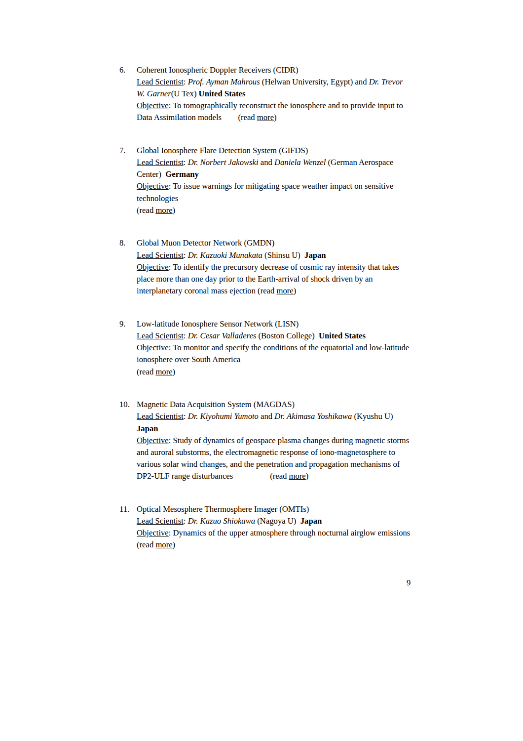6. Coherent Ionospheric Doppler Receivers (CIDR) Lead Scientist: Prof. Ayman Mahrous (Helwan University, Egypt) and Dr. Trevor W. Garner(U Tex) United States Objective: To tomographically reconstruct the ionosphere and to provide input to Data Assimilation models (read more)
7. Global Ionosphere Flare Detection System (GIFDS) Lead Scientist: Dr. Norbert Jakowski and Daniela Wenzel (German Aerospace Center) Germany Objective: To issue warnings for mitigating space weather impact on sensitive technologies (read more)
8. Global Muon Detector Network (GMDN) Lead Scientist: Dr. Kazuoki Munakata (Shinsu U) Japan Objective: To identify the precursory decrease of cosmic ray intensity that takes place more than one day prior to the Earth-arrival of shock driven by an interplanetary coronal mass ejection (read more)
9. Low-latitude Ionosphere Sensor Network (LISN) Lead Scientist: Dr. Cesar Valladeres (Boston College) United States Objective: To monitor and specify the conditions of the equatorial and low-latitude ionosphere over South America (read more)
10. Magnetic Data Acquisition System (MAGDAS) Lead Scientist: Dr. Kiyohumi Yumoto and Dr. Akimasa Yoshikawa (Kyushu U) Japan Objective: Study of dynamics of geospace plasma changes during magnetic storms and auroral substorms, the electromagnetic response of iono-magnetosphere to various solar wind changes, and the penetration and propagation mechanisms of DP2-ULF range disturbances (read more)
11. Optical Mesosphere Thermosphere Imager (OMTIs) Lead Scientist: Dr. Kazuo Shiokawa (Nagoya U) Japan Objective: Dynamics of the upper atmosphere through nocturnal airglow emissions (read more)
9